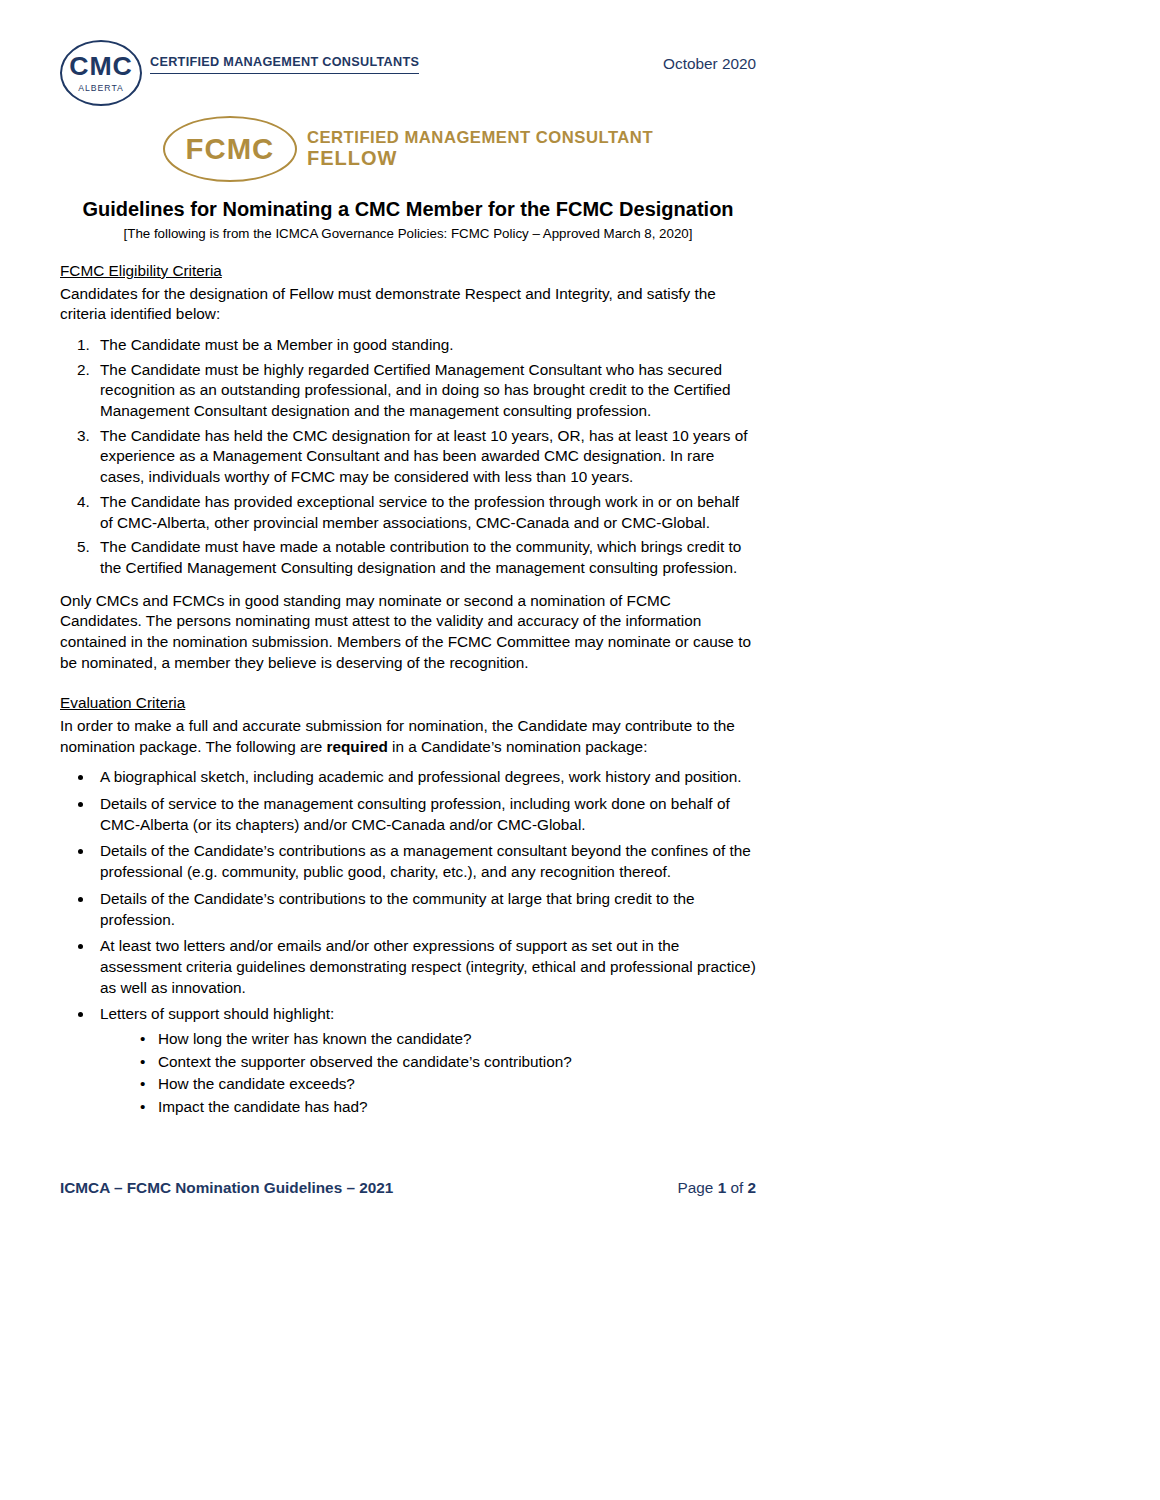CMC
ALBERTA
CERTIFIED MANAGEMENT CONSULTANTS
October 2020
FCMC
CERTIFIED MANAGEMENT CONSULTANT
FELLOW
Guidelines for Nominating a CMC Member for the FCMC Designation
[The following is from the ICMCA Governance Policies: FCMC Policy – Approved March 8, 2020]
FCMC Eligibility Criteria
Candidates for the designation of Fellow must demonstrate Respect and Integrity, and satisfy the criteria identified below:
The Candidate must be a Member in good standing.
The Candidate must be highly regarded Certified Management Consultant who has secured recognition as an outstanding professional, and in doing so has brought credit to the Certified Management Consultant designation and the management consulting profession.
The Candidate has held the CMC designation for at least 10 years, OR, has at least 10 years of experience as a Management Consultant and has been awarded CMC designation. In rare cases, individuals worthy of FCMC may be considered with less than 10 years.
The Candidate has provided exceptional service to the profession through work in or on behalf of CMC-Alberta, other provincial member associations, CMC-Canada and or CMC-Global.
The Candidate must have made a notable contribution to the community, which brings credit to the Certified Management Consulting designation and the management consulting profession.
Only CMCs and FCMCs in good standing may nominate or second a nomination of FCMC Candidates. The persons nominating must attest to the validity and accuracy of the information contained in the nomination submission. Members of the FCMC Committee may nominate or cause to be nominated, a member they believe is deserving of the recognition.
Evaluation Criteria
In order to make a full and accurate submission for nomination, the Candidate may contribute to the nomination package. The following are required in a Candidate’s nomination package:
A biographical sketch, including academic and professional degrees, work history and position.
Details of service to the management consulting profession, including work done on behalf of CMC-Alberta (or its chapters) and/or CMC-Canada and/or CMC-Global.
Details of the Candidate’s contributions as a management consultant beyond the confines of the professional (e.g. community, public good, charity, etc.), and any recognition thereof.
Details of the Candidate’s contributions to the community at large that bring credit to the profession.
At least two letters and/or emails and/or other expressions of support as set out in the assessment criteria guidelines demonstrating respect (integrity, ethical and professional practice) as well as innovation.
Letters of support should highlight:
How long the writer has known the candidate?
Context the supporter observed the candidate’s contribution?
How the candidate exceeds?
Impact the candidate has had?
ICMCA – FCMC Nomination Guidelines – 2021
Page 1 of 2